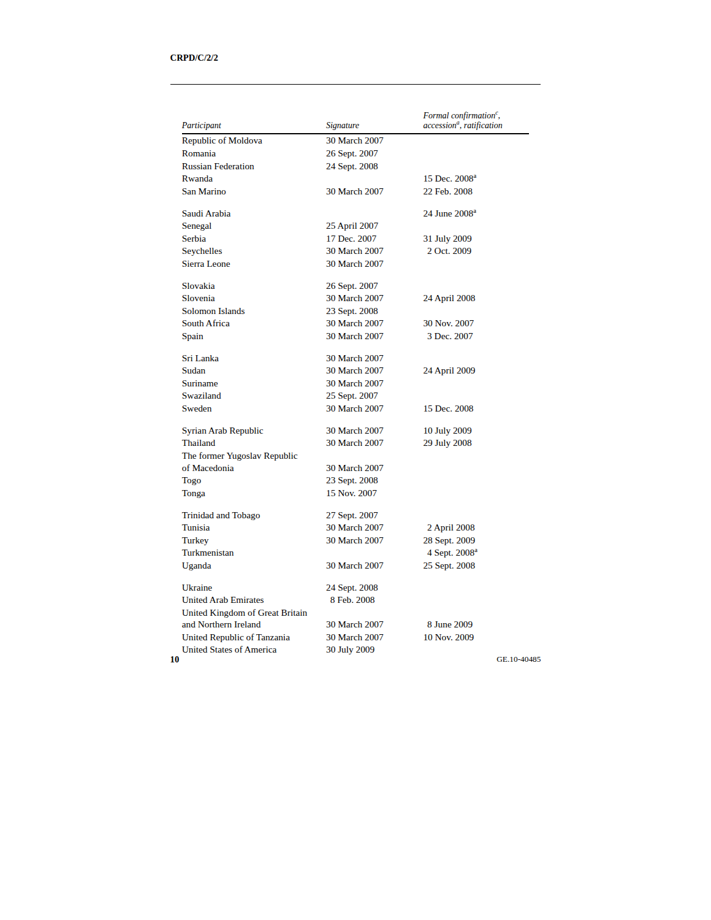CRPD/C/2/2
| Participant | Signature | Formal confirmation c , accession a , ratification |
| --- | --- | --- |
| Republic of Moldova | 30 March 2007 | |
| Romania | 26 Sept. 2007 | |
| Russian Federation | 24 Sept. 2008 | |
| Rwanda | | 15 Dec. 2008 a |
| San Marino | 30 March 2007 | 22 Feb. 2008 |
| Saudi Arabia | | 24 June 2008 a |
| Senegal | 25 April 2007 | |
| Serbia | 17 Dec. 2007 | 31 July 2009 |
| Seychelles | 30 March 2007 | 2 Oct. 2009 |
| Sierra Leone | 30 March 2007 | |
| Slovakia | 26 Sept. 2007 | |
| Slovenia | 30 March 2007 | 24 April 2008 |
| Solomon Islands | 23 Sept. 2008 | |
| South Africa | 30 March 2007 | 30 Nov. 2007 |
| Spain | 30 March 2007 | 3 Dec. 2007 |
| Sri Lanka | 30 March 2007 | |
| Sudan | 30 March 2007 | 24 April 2009 |
| Suriname | 30 March 2007 | |
| Swaziland | 25 Sept. 2007 | |
| Sweden | 30 March 2007 | 15 Dec. 2008 |
| Syrian Arab Republic | 30 March 2007 | 10 July 2009 |
| Thailand | 30 March 2007 | 29 July 2008 |
| The former Yugoslav Republic of Macedonia | 30 March 2007 | |
| Togo | 23 Sept. 2008 | |
| Tonga | 15 Nov. 2007 | |
| Trinidad and Tobago | 27 Sept. 2007 | |
| Tunisia | 30 March 2007 | 2 April 2008 |
| Turkey | 30 March 2007 | 28 Sept. 2009 |
| Turkmenistan | | 4 Sept. 2008 a |
| Uganda | 30 March 2007 | 25 Sept. 2008 |
| Ukraine | 24 Sept. 2008 | |
| United Arab Emirates | 8 Feb. 2008 | |
| United Kingdom of Great Britain and Northern Ireland | 30 March 2007 | 8 June 2009 |
| United Republic of Tanzania | 30 March 2007 | 10 Nov. 2009 |
| United States of America | 30 July 2009 | |
10 GE.10-40485